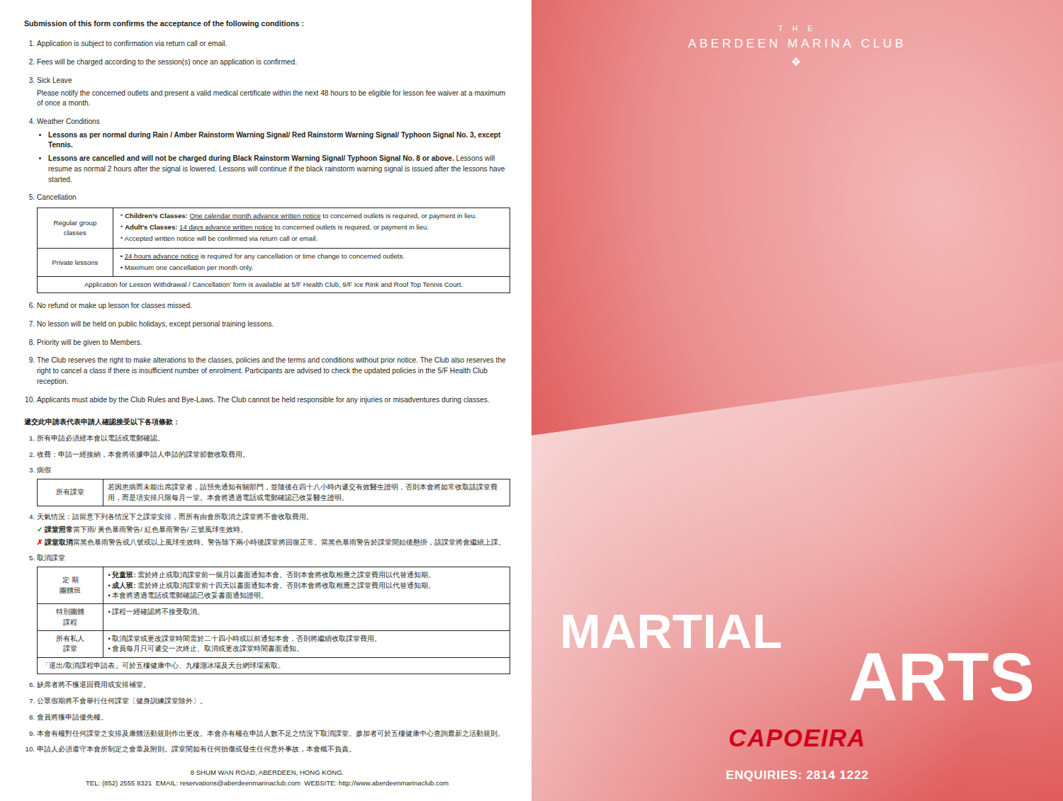Submission of this form confirms the acceptance of the following conditions :
Application is subject to confirmation via return call or email.
Fees will be charged according to the session(s) once an application is confirmed.
Sick Leave
Please notify the concerned outlets and present a valid medical certificate within the next 48 hours to be eligible for lesson fee waiver at a maximum of once a month.
Weather Conditions
Lessons as per normal during Rain / Amber Rainstorm Warning Signal/ Red Rainstorm Warning Signal/ Typhoon Signal No. 3, except Tennis.
Lessons are cancelled and will not be charged during Black Rainstorm Warning Signal/ Typhoon Signal No. 8 or above. Lessons will resume as normal 2 hours after the signal is lowered. Lessons will continue if the black rainstorm warning signal is issued after the lessons have started.
Cancellation
| Regular group classes | * Children’s Classes: One calendar month advance written notice to concerned outlets is required, or payment in lieu. * Adult’s Classes: 14 days advance written notice to concerned outlets is required, or payment in lieu. * Accepted written notice will be confirmed via return call or email. |
| Private lessons | • 24 hours advance notice is required for any cancellation or time change to concerned outlets. • Maximum one cancellation per month only. |
| Application for Lesson Withdrawal / Cancellation’ form is available at 5/F Health Club, 9/F Ice Rink and Roof Top Tennis Court. |
No refund or make up lesson for classes missed.
No lesson will be held on public holidays, except personal training lessons.
Priority will be given to Members.
The Club reserves the right to make alterations to the classes, policies and the terms and conditions without prior notice. The Club also reserves the right to cancel a class if there is insufficient number of enrolment. Participants are advised to check the updated policies in the 5/F Health Club reception.
Applicants must abide by the Club Rules and Bye-Laws. The Club cannot be held responsible for any injuries or misadventures during classes.
遞交此申請表代表申請人確認接受以下各項條款：
所有申請必須經本會以電話或電郵確認。
收費：申請一經接納，本會將依據申請人申請的課堂節數收取費用。
病假
| 所有課堂 | 若因患病而未能出席課堂者，請預先通知有關部門，並隨後在四十八小時內遞交有效醫生證明，否則本會將如常收取該課堂費用，而是項安排只限每月一堂。本會將透過電話或電郵確認已收妥醫生證明。 |
天氣情況：請留意下列各情況下之課堂安排，而所有由會所取消之課堂將不會收取費用。
✓ 課堂照常當下雨/ 黃色暴雨警告/ 紅色暴雨警告/ 三號風球生效時。
✗ 課堂取消當黑色暴雨警告或八號或以上風球生效時。警告除下兩小時後課堂將回復正常。當黑色暴雨警告於課堂開始後懸掛，該課堂將會繼續上課。
取消課堂
| 定 期 團體班 | • 兒童班: 需於終止或取消課堂前一個月以書面通知本會。否則本會將收取相應之課堂費用以代替通知期。 • 成人班: 需於終止或取消課堂前十四天以書面通知本會。否則本會將收取相應之課堂費用以代替通知期。 • 本會將透過電話或電郵確認已收妥書面通知證明。 |
| 特別團體 課程 | • 課程一經確認將不接受取消。 |
| 所有私人 課堂 | • 取消課堂或更改課堂時間需於二十四小時或以前通知本會，否則將繼續收取課堂費用。 • 會員每月只可遞交一次終止、取消或更改課堂時間書面通知。 |
| 「退出/取消課程申請表」可於五樓健康中心、九樓溜冰場及天台網球場索取。 |
缺席者將不獲退回費用或安排補堂。
公眾假期將不會舉行任何課堂〔健身訓練課堂除外〕。
會員將獲申請優先權。
本會有權對任何課堂之安排及康體活動規則作出更改。本會亦有權在申請人數不足之情況下取消課堂。參加者可於五樓健康中心查詢最新之活動規則。
申請人必須遵守本會所制定之會章及附則。課堂間如有任何損傷或發生任何意外事故，本會概不負責。
8 SHUM WAN ROAD, ABERDEEN, HONG KONG.
TEL: (852) 2555 8321 EMAIL: reservations@aberdeenmarinaclub.com WEBSITE: http://www.aberdeenmarinaclub.com
T H E
ABERDEEN MARINA CLUB
❖
MARTIAL
ARTS
CAPOEIRA
ENQUIRIES: 2814 1222